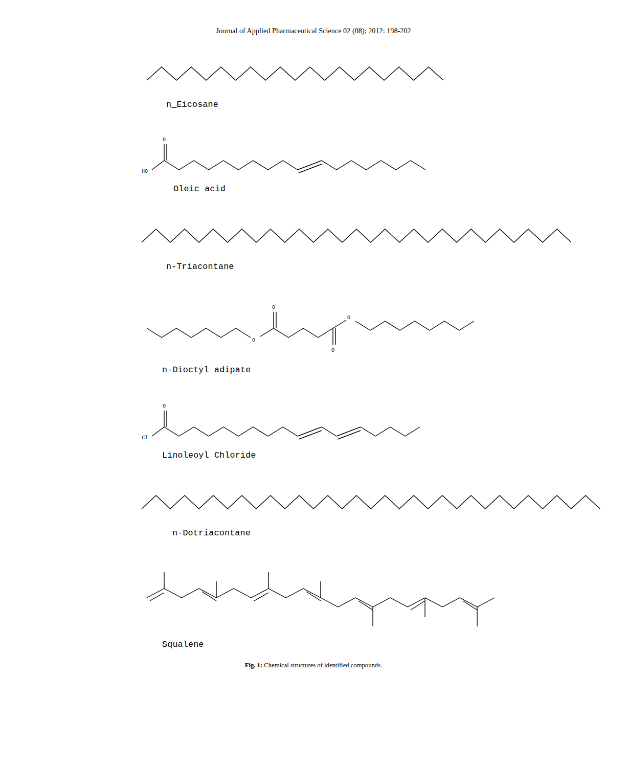Journal of Applied Pharmaceutical Science 02 (08); 2012: 198-202
n_Eicosane
HO O Oleic acid
n-Triacontane
O O O O n-Dioctyl adipate
Cl O Linoleoyl Chloride
n-Dotriacontane
Squalene
Fig. 1: Chemical structures of identified compounds.